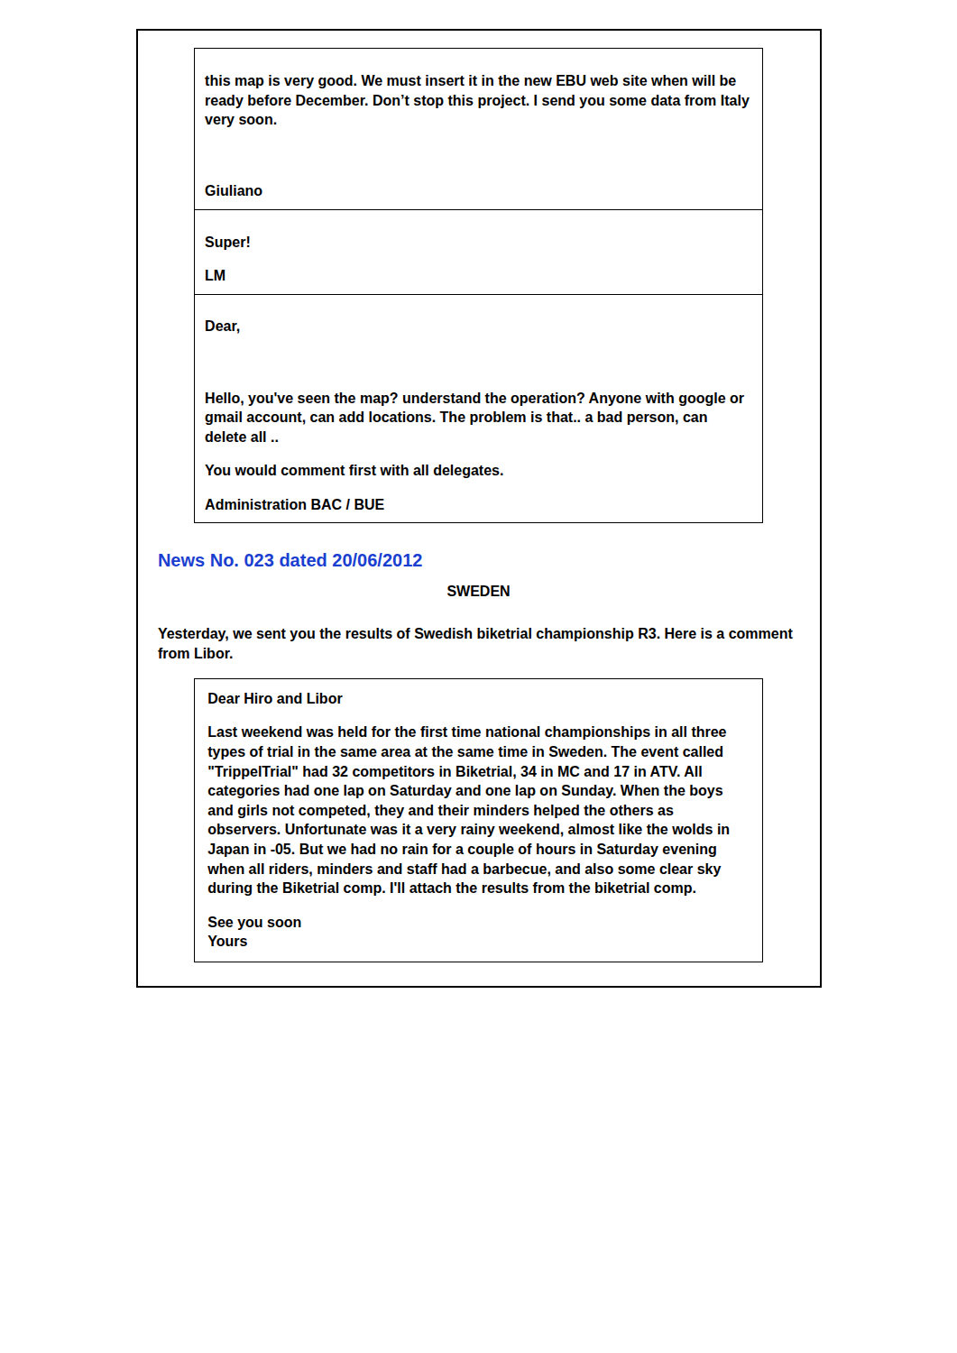| this map is very good. We must insert it in the new EBU web site when will be ready before December. Don’t stop this project. I send you some data from Italy very soon. Giuliano |
| Super! LM |
| Dear, Hello, you've seen the map? understand the operation? Anyone with google or gmail account, can add locations. The problem is that.. a bad person, can delete all .. You would comment first with all delegates. Administration BAC / BUE |
News No. 023 dated 20/06/2012
SWEDEN
Yesterday, we sent you the results of Swedish biketrial championship R3. Here is a comment from Libor.
Dear Hiro and Libor
Last weekend was held for the first time national championships in all three types of trial in the same area at the same time in Sweden. The event called "TrippelTrial" had 32 competitors in Biketrial, 34 in MC and 17 in ATV. All categories had one lap on Saturday and one lap on Sunday. When the boys and girls not competed, they and their minders helped the others as observers. Unfortunate was it a very rainy weekend, almost like the wolds in Japan in -05. But we had no rain for a couple of hours in Saturday evening when all riders, minders and staff had a barbecue, and also some clear sky during the Biketrial comp. I'll attach the results from the biketrial comp.
See you soon
Yours